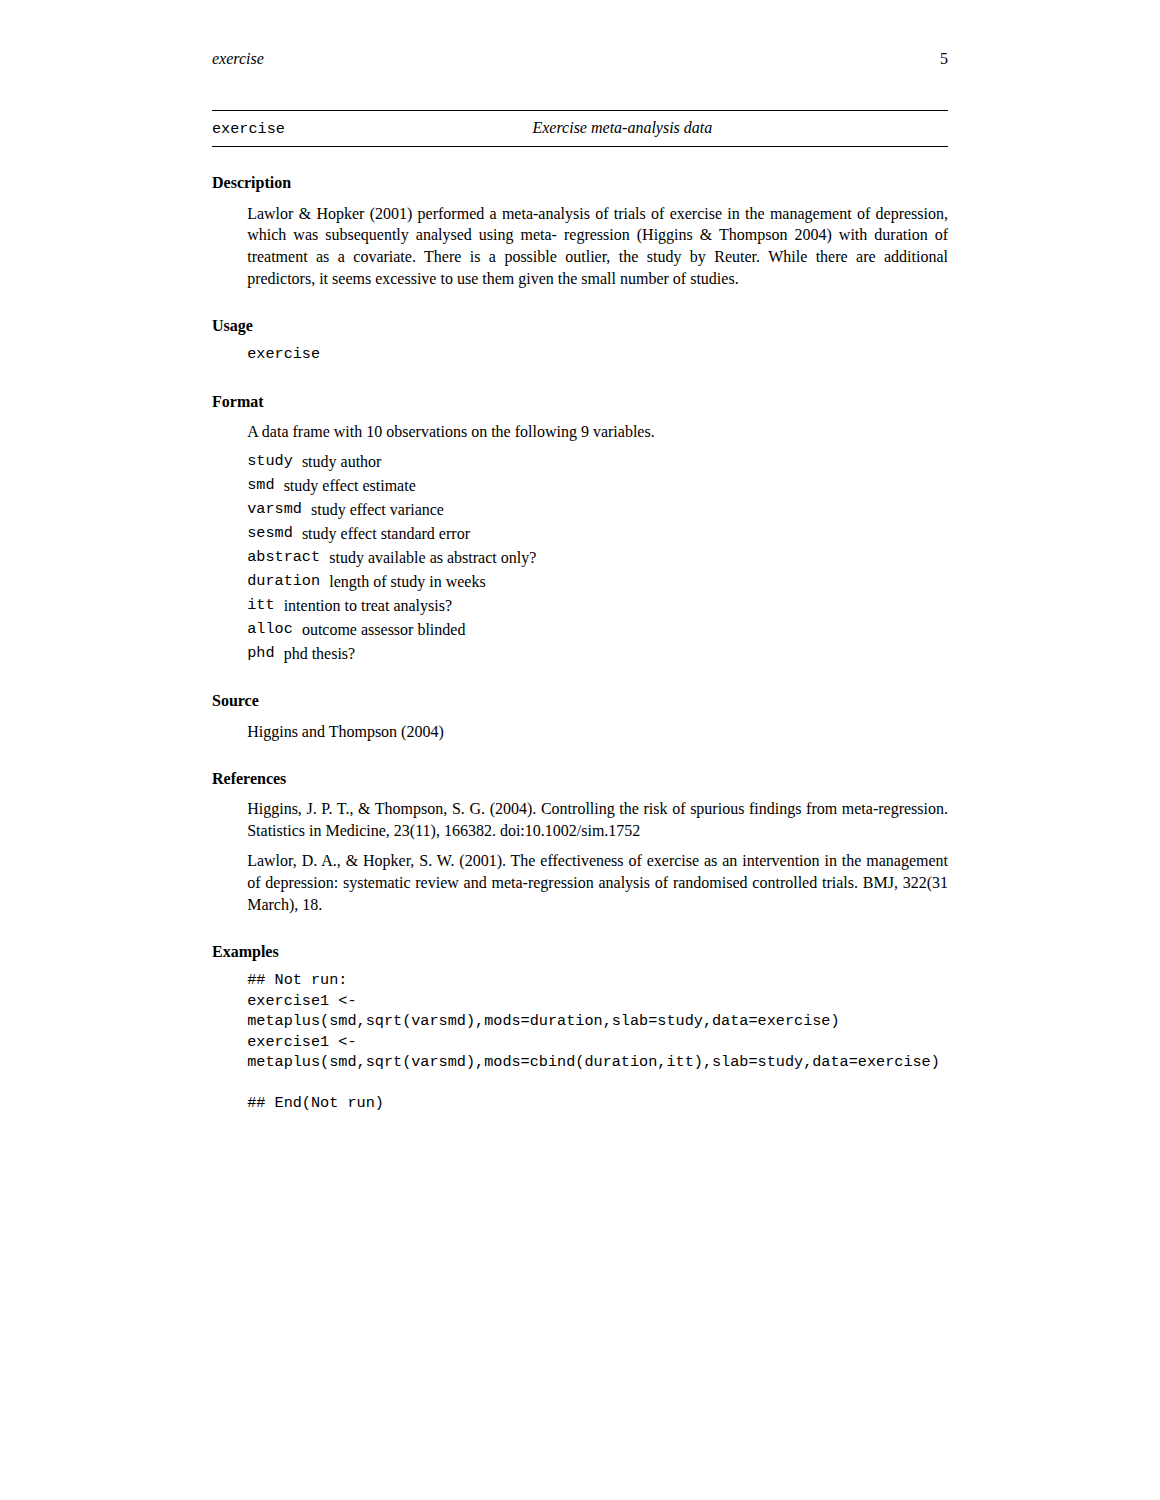exercise 5
exercise Exercise meta-analysis data
Description
Lawlor & Hopker (2001) performed a meta-analysis of trials of exercise in the management of depression, which was subsequently analysed using meta- regression (Higgins & Thompson 2004) with duration of treatment as a covariate. There is a possible outlier, the study by Reuter. While there are additional predictors, it seems excessive to use them given the small number of studies.
Usage
exercise
Format
A data frame with 10 observations on the following 9 variables.
study
study author
smd
study effect estimate
varsmd
study effect variance
sesmd
study effect standard error
abstract
study available as abstract only?
duration
length of study in weeks
itt
intention to treat analysis?
alloc
outcome assessor blinded
phd
phd thesis?
Source
Higgins and Thompson (2004)
References
Higgins, J. P. T., & Thompson, S. G. (2004). Controlling the risk of spurious findings from meta-regression. Statistics in Medicine, 23(11), 166382. doi:10.1002/sim.1752
Lawlor, D. A., & Hopker, S. W. (2001). The effectiveness of exercise as an intervention in the management of depression: systematic review and meta-regression analysis of randomised controlled trials. BMJ, 322(31 March), 18.
Examples
## Not run:
exercise1 <- metaplus(smd,sqrt(varsmd),mods=duration,slab=study,data=exercise)
exercise1 <- metaplus(smd,sqrt(varsmd),mods=cbind(duration,itt),slab=study,data=exercise)

## End(Not run)